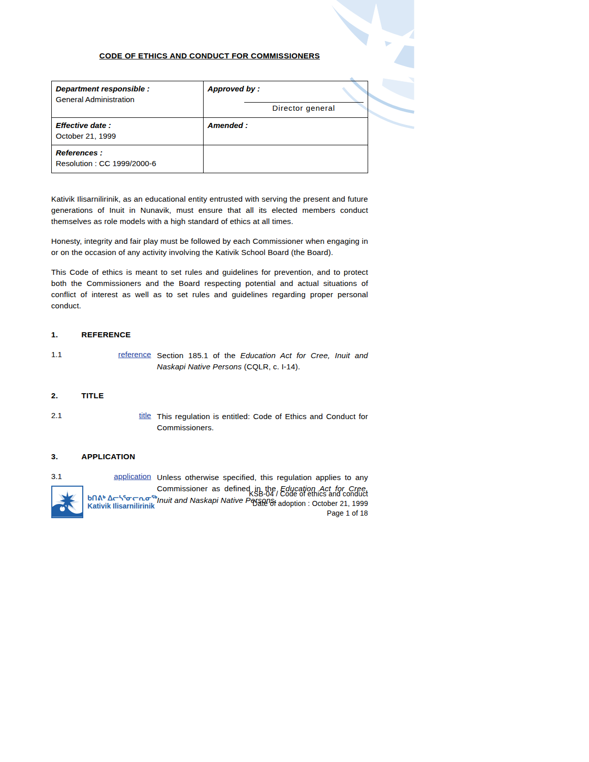CODE OF ETHICS AND CONDUCT FOR COMMISSIONERS
| Department responsible : General Administration | Approved by : Director general |
| Effective date : October 21, 1999 | Amended : |
| References : Resolution : CC 1999/2000-6 | |
Kativik Ilisarnilirinik, as an educational entity entrusted with serving the present and future generations of Inuit in Nunavik, must ensure that all its elected members conduct themselves as role models with a high standard of ethics at all times.
Honesty, integrity and fair play must be followed by each Commissioner when engaging in or on the occasion of any activity involving the Kativik School Board (the Board).
This Code of ethics is meant to set rules and guidelines for prevention, and to protect both the Commissioners and the Board respecting potential and actual situations of conflict of interest as well as to set rules and guidelines regarding proper personal conduct.
1. REFERENCE
1.1
reference
Section 185.1 of the Education Act for Cree, Inuit and Naskapi Native Persons (CQLR, c. I-14).
2. TITLE
2.1
title
This regulation is entitled: Code of Ethics and Conduct for Commissioners.
3. APPLICATION
3.1
application
Unless otherwise specified, this regulation applies to any Commissioner as defined in the Education Act for Cree, Inuit and Naskapi Native Persons.
ᑲᑎᕕᒃ ᐃᓕᓴᕐᓂᓕᕆᓂᖅ
Kativik Ilisarnilirinik
KSB-04 / Code of ethics and conduct
Date of adoption : October 21, 1999
Page 1 of 18